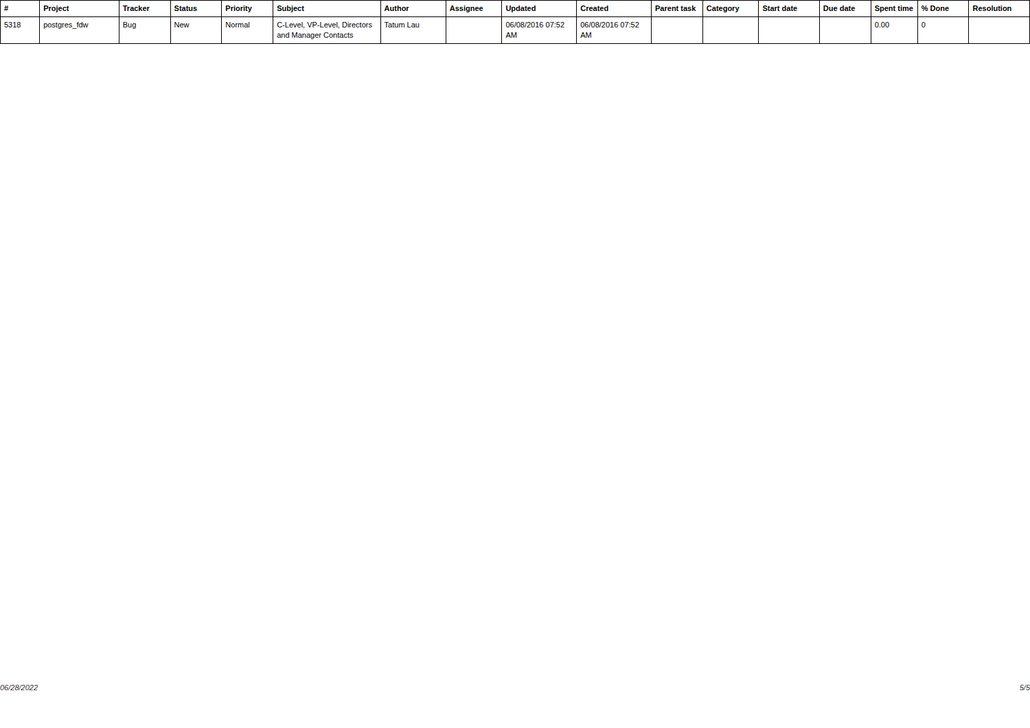| # | Project | Tracker | Status | Priority | Subject | Author | Assignee | Updated | Created | Parent task | Category | Start date | Due date | Spent time | % Done | Resolution |
| --- | --- | --- | --- | --- | --- | --- | --- | --- | --- | --- | --- | --- | --- | --- | --- | --- |
| 5318 | postgres_fdw | Bug | New | Normal | C-Level, VP-Level, Directors and Manager Contacts | Tatum Lau | | 06/08/2016 07:52 AM | 06/08/2016 07:52 AM | | | | | 0.00 | 0 | |
06/28/2022 5/5